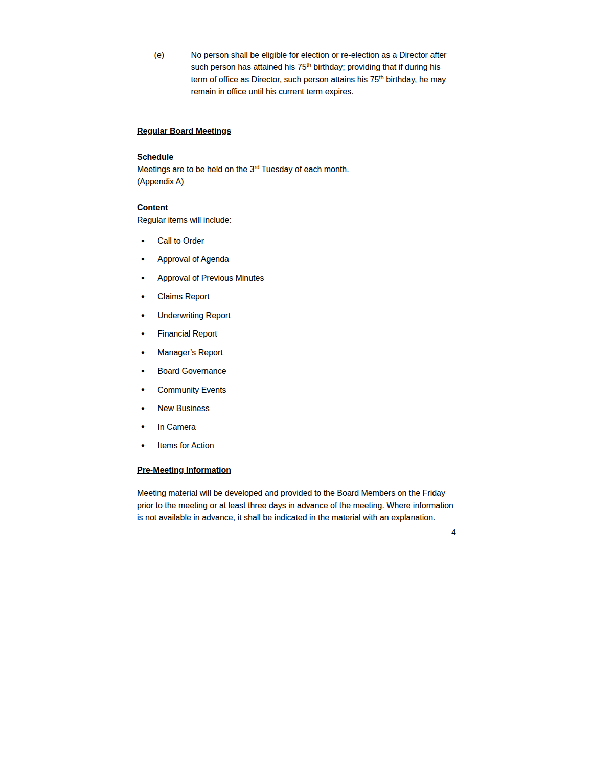(e)
No person shall be eligible for election or re-election as a Director after such person has attained his 75th birthday; providing that if during his term of office as Director, such person attains his 75th birthday, he may remain in office until his current term expires.
Regular Board Meetings
Schedule
Meetings are to be held on the 3rd Tuesday of each month.
(Appendix A)
Content
Regular items will include:
Call to Order
Approval of Agenda
Approval of Previous Minutes
Claims Report
Underwriting Report
Financial Report
Manager’s Report
Board Governance
Community Events
New Business
In Camera
Items for Action
Pre-Meeting Information
Meeting material will be developed and provided to the Board Members on the Friday prior to the meeting or at least three days in advance of the meeting. Where information is not available in advance, it shall be indicated in the material with an explanation.
4